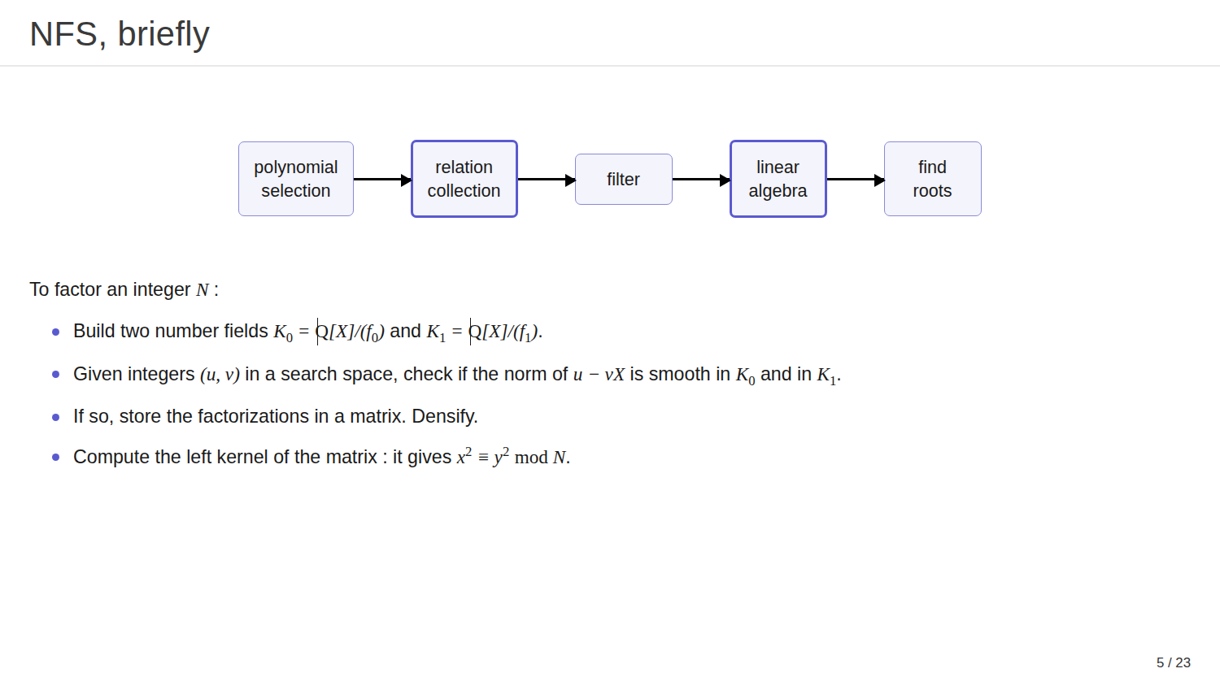NFS, briefly
polynomial
selection
relation
collection
filter
linear
algebra
find
roots
To factor an integer N :
Build two number fields K0 = Q[X]/(f0) and K1 = Q[X]/(f1).
Given integers (u, v) in a search space, check if the norm of u − vX is smooth in K0 and in K1.
If so, store the factorizations in a matrix. Densify.
Compute the left kernel of the matrix : it gives x2 ≡ y2 mod N.
5 / 23